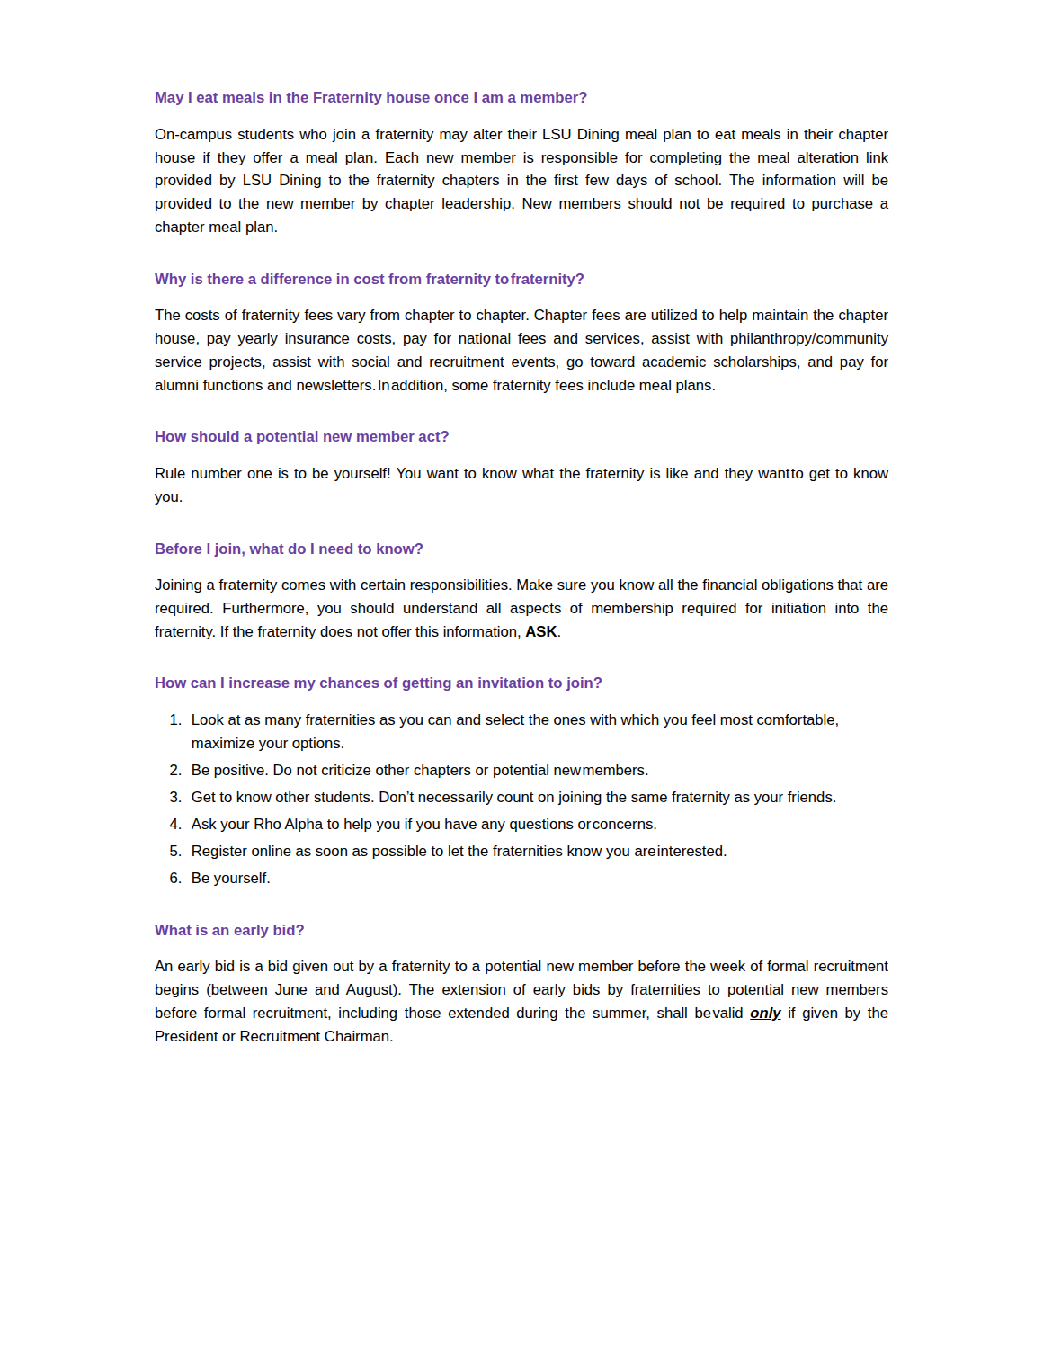May I eat meals in the Fraternity house once I am a member?
On-campus students who join a fraternity may alter their LSU Dining meal plan to eat meals in their chapter house if they offer a meal plan. Each new member is responsible for completing the meal alteration link provided by LSU Dining to the fraternity chapters in the first few days of school. The information will be provided to the new member by chapter leadership. New members should not be required to purchase a chapter meal plan.
Why is there a difference in cost from fraternity to fraternity?
The costs of fraternity fees vary from chapter to chapter. Chapter fees are utilized to help maintain the chapter house, pay yearly insurance costs, pay for national fees and services, assist with philanthropy/community service projects, assist with social and recruitment events, go toward academic scholarships, and pay for alumni functions and newsletters. In addition, some fraternity fees include meal plans.
How should a potential new member act?
Rule number one is to be yourself! You want to know what the fraternity is like and they want to get to know you.
Before I join, what do I need to know?
Joining a fraternity comes with certain responsibilities. Make sure you know all the financial obligations that are required. Furthermore, you should understand all aspects of membership required for initiation into the fraternity. If the fraternity does not offer this information, ASK.
How can I increase my chances of getting an invitation to join?
Look at as many fraternities as you can and select the ones with which you feel most comfortable, maximize your options.
Be positive. Do not criticize other chapters or potential new members.
Get to know other students. Don’t necessarily count on joining the same fraternity as your friends.
Ask your Rho Alpha to help you if you have any questions or concerns.
Register online as soon as possible to let the fraternities know you are interested.
Be yourself.
What is an early bid?
An early bid is a bid given out by a fraternity to a potential new member before the week of formal recruitment begins (between June and August). The extension of early bids by fraternities to potential new members before formal recruitment, including those extended during the summer, shall be valid only if given by the President or Recruitment Chairman.